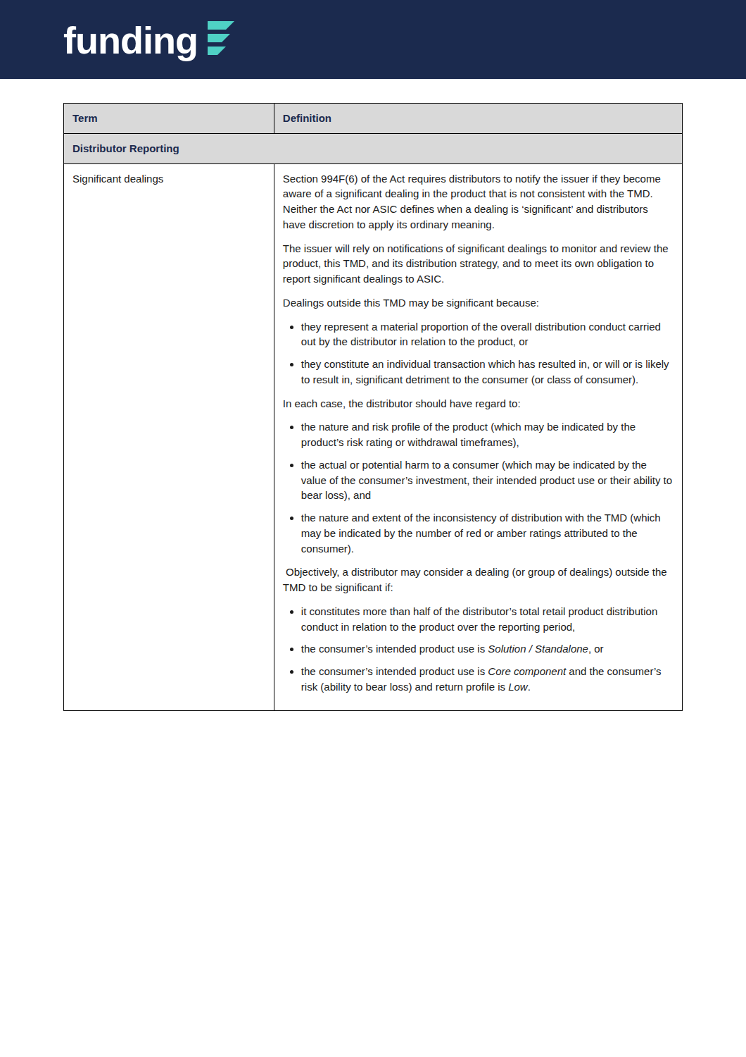funding
| Term | Definition |
| --- | --- |
| Distributor Reporting |
| Significant dealings | Section 994F(6) of the Act requires distributors to notify the issuer if they become aware of a significant dealing in the product that is not consistent with the TMD. Neither the Act nor ASIC defines when a dealing is ‘significant’ and distributors have discretion to apply its ordinary meaning. The issuer will rely on notifications of significant dealings to monitor and review the product, this TMD, and its distribution strategy, and to meet its own obligation to report significant dealings to ASIC. Dealings outside this TMD may be significant because: they represent a material proportion of the overall distribution conduct carried out by the distributor in relation to the product, or they constitute an individual transaction which has resulted in, or will or is likely to result in, significant detriment to the consumer (or class of consumer). In each case, the distributor should have regard to: the nature and risk profile of the product (which may be indicated by the product’s risk rating or withdrawal timeframes), the actual or potential harm to a consumer (which may be indicated by the value of the consumer’s investment, their intended product use or their ability to bear loss), and the nature and extent of the inconsistency of distribution with the TMD (which may be indicated by the number of red or amber ratings attributed to the consumer). Objectively, a distributor may consider a dealing (or group of dealings) outside the TMD to be significant if: it constitutes more than half of the distributor’s total retail product distribution conduct in relation to the product over the reporting period, the consumer’s intended product use is Solution / Standalone , or the consumer’s intended product use is Core component and the consumer’s risk (ability to bear loss) and return profile is Low . |